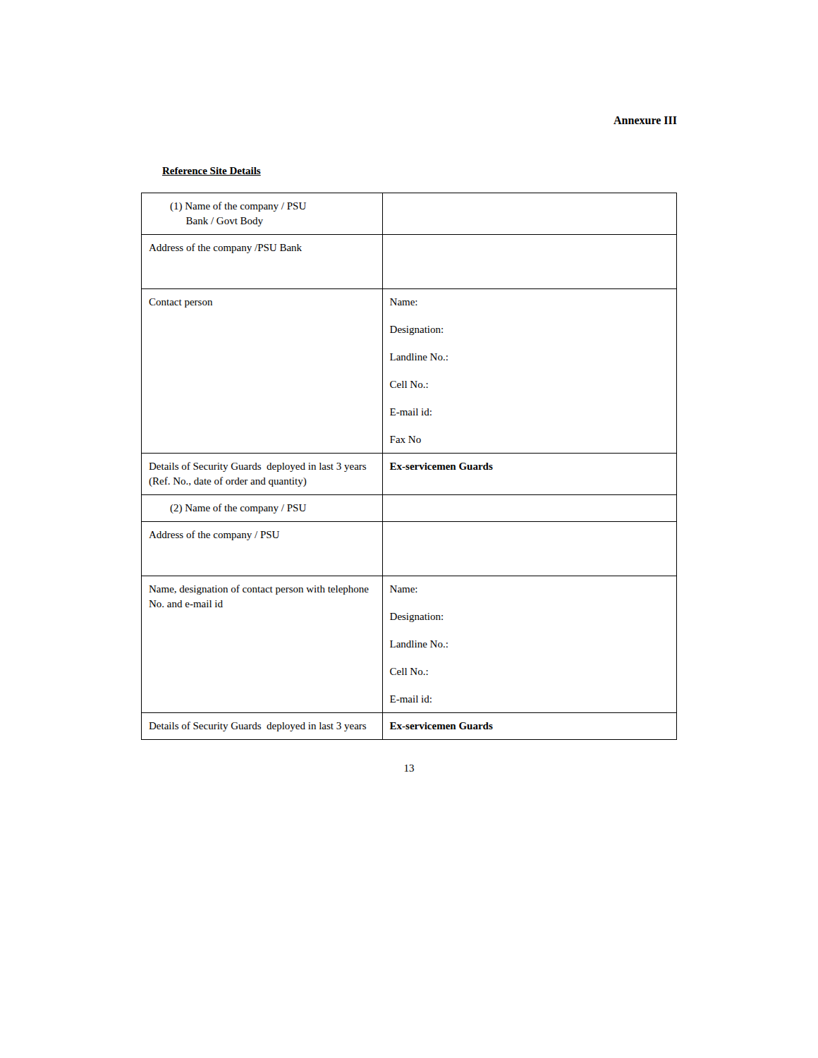Annexure III
Reference Site Details
| (1) Name of the company / PSU Bank / Govt Body | |
| Address of the company /PSU Bank | |
| Contact person | Name: Designation: Landline No.: Cell No.: E-mail id: Fax No |
| Details of Security Guards deployed in last 3 years (Ref. No., date of order and quantity) | Ex-servicemen Guards |
| (2) Name of the company / PSU | |
| Address of the company / PSU | |
| Name, designation of contact person with telephone No. and e-mail id | Name: Designation: Landline No.: Cell No.: E-mail id: |
| Details of Security Guards deployed in last 3 years | Ex-servicemen Guards |
13